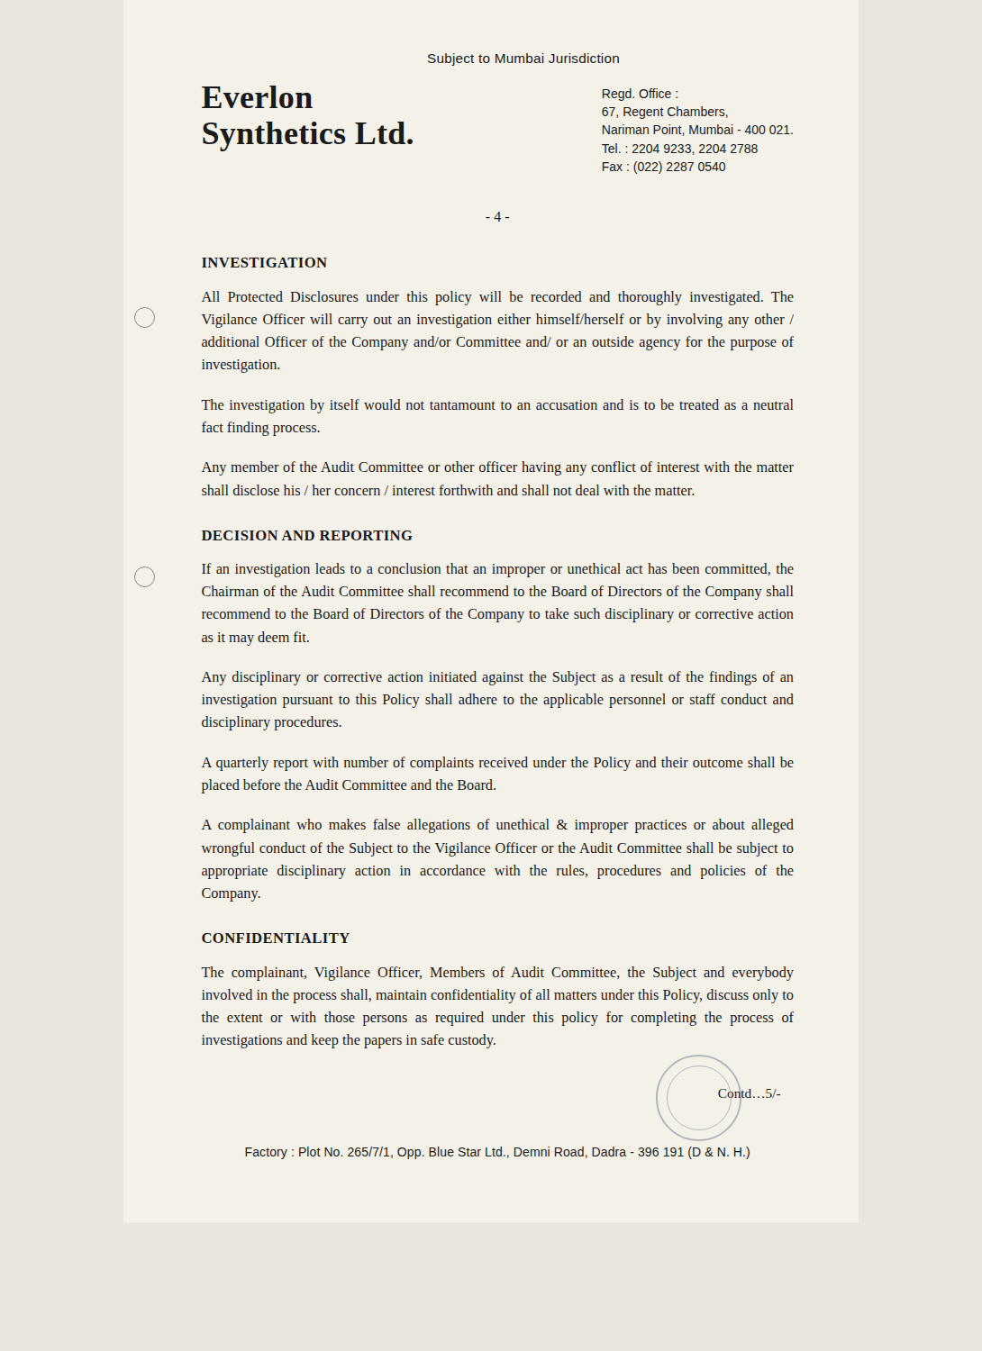Subject to Mumbai Jurisdiction
Everlon
Synthetics Ltd.
Regd. Office :
67, Regent Chambers,
Nariman Point, Mumbai - 400 021.
Tel. : 2204 9233, 2204 2788
Fax : (022) 2287 0540
- 4 -
Investigation
All Protected Disclosures under this policy will be recorded and thoroughly investigated. The Vigilance Officer will carry out an investigation either himself/herself or by involving any other / additional Officer of the Company and/or Committee and/ or an outside agency for the purpose of investigation.
The investigation by itself would not tantamount to an accusation and is to be treated as a neutral fact finding process.
Any member of the Audit Committee or other officer having any conflict of interest with the matter shall disclose his / her concern / interest forthwith and shall not deal with the matter.
Decision and Reporting
If an investigation leads to a conclusion that an improper or unethical act has been committed, the Chairman of the Audit Committee shall recommend to the Board of Directors of the Company shall recommend to the Board of Directors of the Company to take such disciplinary or corrective action as it may deem fit.
Any disciplinary or corrective action initiated against the Subject as a result of the findings of an investigation pursuant to this Policy shall adhere to the applicable personnel or staff conduct and disciplinary procedures.
A quarterly report with number of complaints received under the Policy and their outcome shall be placed before the Audit Committee and the Board.
A complainant who makes false allegations of unethical & improper practices or about alleged wrongful conduct of the Subject to the Vigilance Officer or the Audit Committee shall be subject to appropriate disciplinary action in accordance with the rules, procedures and policies of the Company.
Confidentiality
The complainant, Vigilance Officer, Members of Audit Committee, the Subject and everybody involved in the process shall, maintain confidentiality of all matters under this Policy, discuss only to the extent or with those persons as required under this policy for completing the process of investigations and keep the papers in safe custody.
Contd…5/-
Factory : Plot No. 265/7/1, Opp. Blue Star Ltd., Demni Road, Dadra - 396 191 (D & N. H.)